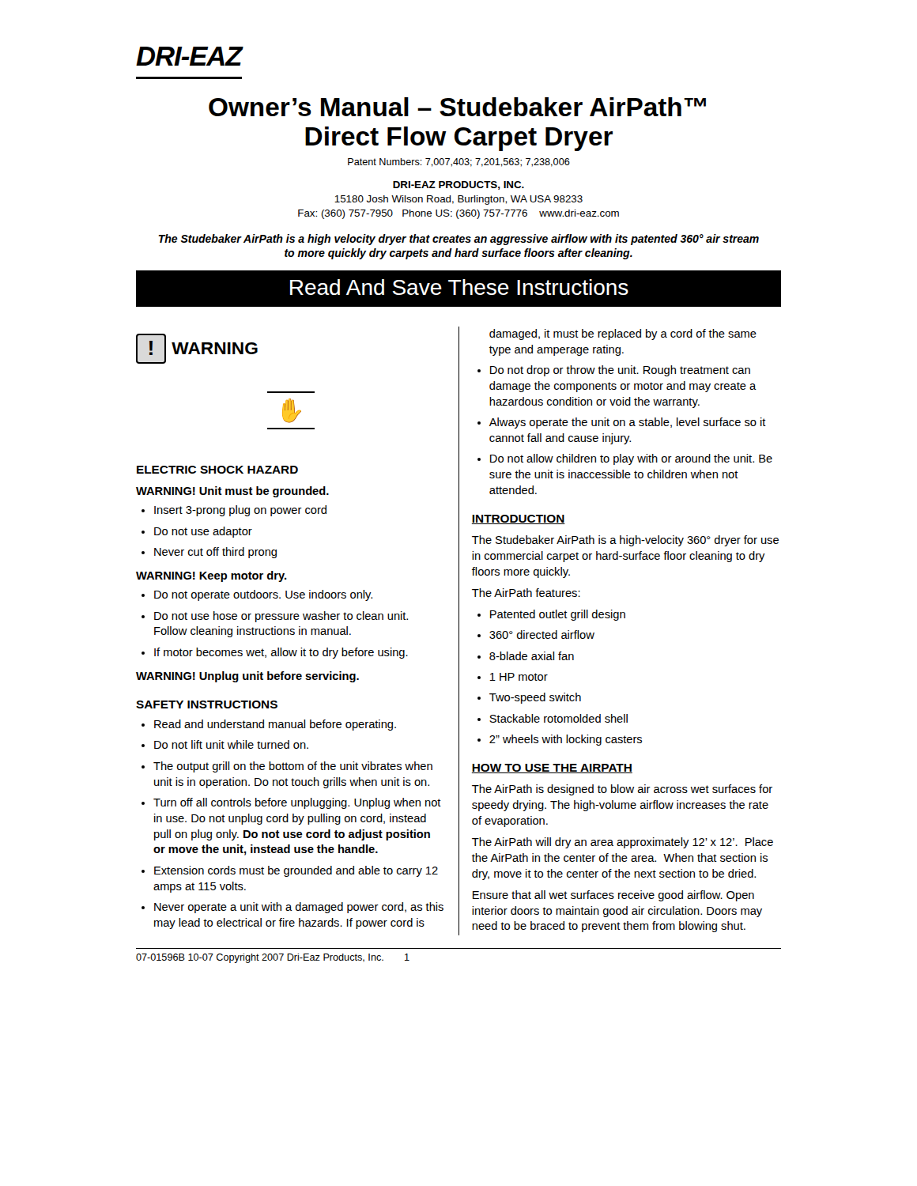DRI‑EAZ
Owner’s Manual – Studebaker AirPath™
Direct Flow Carpet Dryer
Patent Numbers: 7,007,403; 7,201,563; 7,238,006
DRI-EAZ PRODUCTS, INC.
15180 Josh Wilson Road, Burlington, WA USA 98233
Fax: (360) 757-7950 Phone US: (360) 757-7776 www.dri-eaz.com
The Studebaker AirPath is a high velocity dryer that creates an aggressive airflow with its patented 360° air stream
to more quickly dry carpets and hard surface floors after cleaning.
Read And Save These Instructions
!
WARNING
✋
ELECTRIC SHOCK HAZARD
WARNING! Unit must be grounded.
Insert 3-prong plug on power cord
Do not use adaptor
Never cut off third prong
WARNING! Keep motor dry.
Do not operate outdoors. Use indoors only.
Do not use hose or pressure washer to clean unit. Follow cleaning instructions in manual.
If motor becomes wet, allow it to dry before using.
WARNING! Unplug unit before servicing.
SAFETY INSTRUCTIONS
Read and understand manual before operating.
Do not lift unit while turned on.
The output grill on the bottom of the unit vibrates when unit is in operation. Do not touch grills when unit is on.
Turn off all controls before unplugging. Unplug when not in use. Do not unplug cord by pulling on cord, instead pull on plug only. Do not use cord to adjust position or move the unit, instead use the handle.
Extension cords must be grounded and able to carry 12 amps at 115 volts.
Never operate a unit with a damaged power cord, as this may lead to electrical or fire hazards. If power cord is damaged, it must be replaced by a cord of the same type and amperage rating.
Do not drop or throw the unit. Rough treatment can damage the components or motor and may create a hazardous condition or void the warranty.
Always operate the unit on a stable, level surface so it cannot fall and cause injury.
Do not allow children to play with or around the unit. Be sure the unit is inaccessible to children when not attended.
INTRODUCTION
The Studebaker AirPath is a high-velocity 360° dryer for use in commercial carpet or hard-surface floor cleaning to dry floors more quickly.
The AirPath features:
Patented outlet grill design
360° directed airflow
8-blade axial fan
1 HP motor
Two-speed switch
Stackable rotomolded shell
2” wheels with locking casters
HOW TO USE THE AIRPATH
The AirPath is designed to blow air across wet surfaces for speedy drying. The high-volume airflow increases the rate of evaporation.
The AirPath will dry an area approximately 12’ x 12’. Place the AirPath in the center of the area. When that section is dry, move it to the center of the next section to be dried.
Ensure that all wet surfaces receive good airflow. Open interior doors to maintain good air circulation. Doors may need to be braced to prevent them from blowing shut.
07-01596B 10-07 Copyright 2007 Dri-Eaz Products, Inc. 1